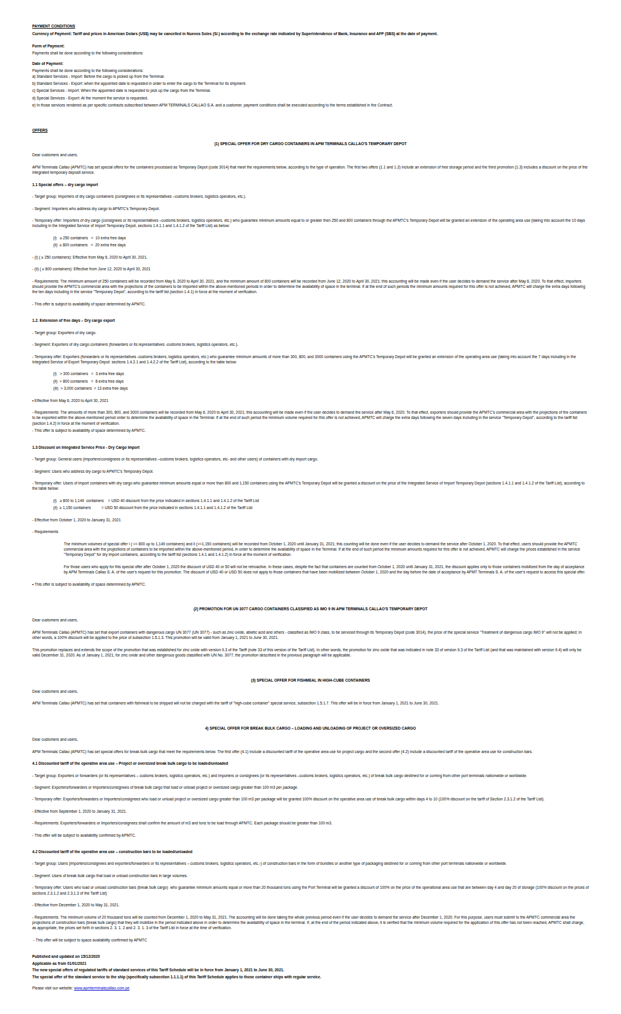PAYMENT CONDITIONS
Currency of Payment: Tariff and prices in American Dolars (US$) may be cancelled in Nuevos Soles (S/.) according to the exchange rate indicated by Superintendence of Bank, Insurance and AFP (SBS) at the date of payment.
Form of Payment:
Payments shall be done according to the following considerations:
Date of Payment:
Payments shall be done according to the following considerations:
a) Standard Services - Import: Before the cargo is picked up from the Terminal.
b) Standard Services - Export: when the appointed date is requested in order to enter the cargo to the Terminal for its shipment.
c) Special Services - Import: When the appointed date is requested to pick up the cargo from the Terminal.
d) Special Services - Export: At the moment the service is requested.
e) In those services rendered as per specific contracts subscribed between APM TERMINALS CALLAO S.A. and a customer, payment conditions shall be executed according to the terms established in the Contract.
OFFERS
(1) SPECIAL OFFER FOR DRY CARGO CONTAINERS IN APM TERMINALS CALLAO'S TEMPORARY DEPOT
Dear customers and users,
APM Terminals Callao (APMTC) has set special offers for the containers processed as Temporary Depot (code 3014) that meet the requirements below, according to the type of operation. The first two offers (1.1 and 1.2) include an extension of free storage period and the third promotion (1.3) includes a discount on the price of the integrated temporary deposit service.
1.1 Special offers – dry cargo import
- Target group: Importers of dry cargo containers (consignees or its representatives –customs brokers, logistics operators, etc.).
- Segment: Importers who address dry cargo to APMTC's Temporary Depot.
- Temporary offer: Importers of dry cargo (consignees or its representatives –customs brokers, logistics operators, etc.) who guarantee minimum amounts equal to or greater then 250 and 800 containers through the APMTC's Temporary Depot will be granted an extension of the operating area use (taking into account the 10 days including in the Integrated Service of Import Temporary Depot, sections 1.4.1.1 and 1.4.1.2 of the Tariff List) as below:
(i) ≥ 250 containers = 10 extra free days
(ii) ≥ 800 containers = 20 extra free days
- (i) ( ≥ 250 containers): Effective from May 6, 2020 to April 30, 2021.
- (ii) ( ≥ 800 containers): Effective from June 12, 2020 to April 30, 2021
- Requirements: The minimum amount of 250 containers will be recorded from May 6, 2020 to April 30, 2021, and the minimum amount of 800 containers will be recorded from June 12, 2020 to April 30, 2021; this accounting will be made even if the user decides to demand the service after May 6, 2020. To that effect, importers should provide the APMTC's commercial area with the projections of the containers to be imported within the above-mentioned periods in order to determine the availability of space in the terminal. If at the end of such periods the minimum amounts required for this offer is not achieved, APMTC will charge the extra days following the ten days including in the service "Temporary Depot", according to the tariff list (section 1.4.1) in force at the moment of verification.
- This offer is subject to availability of space determined by APMTC.
1.2. Extension of free days – Dry cargo export
- Target group: Exporters of dry cargo.
- Segment: Exporters of dry cargo containers (forwarders or its representatives -customs brokers, logistics operators, etc.).
- Temporary offer: Exporters (forwarders or its representatives -customs brokers, logistics operators, etc.) who guarantee minimum amounts of more than 300, 800, and 3000 containers using the APMTC's Temporary Depot will be granted an extension of the operating area use (taking into account the 7 days including in the Integrated Service of Export Temporary Depot: sections 1.4.2.1 and 1.4.2.2 of the Tariff List), according to the table below:
(i) > 300 containers = 3 extra free days
(ii) > 800 containers = 8 extra free days
(iii) > 3,000 containers = 13 extra free days
• Effective from May 6, 2020 to April 30, 2021
- Requirements: The amounts of more than 300, 800, and 3000 containers will be recorded from May 6, 2020 to April 30, 2021; this accounting will be made even if the user decides to demand the service after May 6, 2020. To that effect, exporters should provide the APMTC's commercial area with the projections of the containers to be exported within the above-mentioned period order to determine the availability of space in the Terminal. If at the end of such period the minimum volume required for this offer is not achieved, APMTC will charge the extra days following the seven days including in the service "Temporary Depot", according to the tariff list (section 1.4.2) in force at the moment of verification.
- This offer is subject to availability of space determined by APMTC.
1.3 Discount on Integrated Service Price - Dry Cargo Import
- Target group: General users (importers/consignees or its representatives –customs brokers, logistics operators, etc- and other users) of containers with dry import cargo.
- Segment: Users who address dry cargo to APMTC's Temporary Depot.
- Temporary offer: Users of import containers with dry cargo who guarantee minimum amounts equal or more than 800 and 1,150 containers using the APMTC's Temporary Depot will be granted a discount on the price of the Integrated Service of Import Temporary Depot (sections 1.4.1.1 and 1.4.1.2 of the Tariff List), according to the table below:
(i) ≥ 800 to 1,149 containers = USD 40 discount from the price indicated in sections 1.4.1.1 and 1.4.1.2 of the Tariff List
(ii) ≥ 1,150 containers = USD 50 discount from the price indicated in sections 1.4.1.1 and 1.4.1.2 of the Tariff List
- Effective from October 1, 2020 to January 31, 2021
- Requirements
The minimum volumes of special offer i ( >= 800 up to 1,149 containers) and ii (>=1,150 containers) will be recorded from October 1, 2020 until January 31, 2021; this counting will be done even if the user decides to demand the service after October 1, 2020. To that effect, users should provide the APMTC commercial area with the projections of containers to be imported within the above-mentioned period, in order to determine the availability of space in the Terminal. If at the end of such period the minimum amounts required for this offer is not achieved, APMTC will charge the prices established in the service "Temporary Depot" for dry import containers, according to the tariff list (sections 1.4.1 and 1.4.1.2) in force at the moment of verification.
For those users who apply for this special offer after October 1, 2020 the discount of USD 40 or 50 will not be retroactive. In these cases, despite the fact that containers are counted from October 1, 2020 until January 31, 2021, the discount applies only to those containers mobilized from the day of acceptance by APM Terminals Callao S. A. of the user's request for this promotion. The discount of USD 40 or USD 50 does not apply to those containers that have been mobilized between October 1, 2020 and the day before the date of acceptance by APMT Terminals S. A. of the user's request to access this special offer.
• This offer is subject to availability of space determined by APMTC.
(2) PROMOTION FOR UN 3077 CARGO CONTAINERS CLASSIFIED AS IMO 9 IN APM TERMINALS CALLAO'S TEMPORARY DEPOT
Dear customers and users,
APM Terminals Callao (APMTC) has set that export containers with dangerous cargo UN 3077 (UN 3077) - such as zinc oxide, abietic acid and others - classified as IMO 9 class, to be serviced through its Temporary Depot (code 3014), the price of the special service "Treatment of dangerous cargo IMO 9" will not be applied; In other words, a 100% discount will be applied to the price of subsection 1.5.1.3. This promotion will be valid from January 1, 2021 to June 30, 2021.
This promotion replaces and extends the scope of the promotion that was established for zinc oxide with version 9.3 of the Tariff (note 33 of this version of the Tariff List). In other words, the promotion for zinc oxide that was indicated in note 33 of version 9.3 of the Tariff List (and that was maintained with version 9.4) will only be valid December 31, 2020. As of January 1, 2021, for zinc oxide and other dangerous goods classified with UN No. 3077, the promotion described in the previous paragraph will be applicable.
(3) SPECIAL OFFER FOR FISHMEAL IN HIGH-CUBE CONTAINERS
Dear customers and users,
APM Terminals Callao (APMTC) has set that containers with fishmeal to be shipped will not be charged with the tariff of "high-cube container" special service, subsection 1.5.1.7. This offer will be in force from January 1, 2021 to June 30, 2021.
4) SPECIAL OFFER FOR BREAK BULK CARGO – LOADING AND UNLOADING OF PROJECT OR OVERSIZED CARGO
Dear customers and users,
APM Terminals Callao (APMTC) has set special offers for break bulk cargo that meet the requirements below. The first offer (4.1) include a discounted tariff of the operative area use for project cargo and the second offer (4.2) include a discounted tariff of the operative area use for construction bars.
4.1 Discounted tariff of the operative area use – Project or oversized break bulk cargo to be loaded/unloaded
- Target group: Exporters or forwarders (or its representatives – customs brokers, logistics operators, etc.) and importers or consignees (or its representatives –customs brokers, logistics operators, etc.) of break bulk cargo destined for or coming from other port terminals nationwide or worldwide.
- Segment: Exporters/forwarders or Importers/consignees of break bulk cargo that load or unload project or oversized cargo greater than 100 m3 per package.
- Temporary offer: Exporters/forwarders or Importers/consignees who load or unload project or oversized cargo greater than 100 m3 per package will be granted 100% discount on the operative area use of break bulk cargo within days 4 to 10 (100% discount on the tariff of Section 2.3.1.2 of the Tariff List).
- Effective from September 1, 2020 to January 31, 2021.
- Requirements: Exporters/forwarders or Importers/consignees shall confirm the amount of m3 and tons to be load through APMTC. Each package should be greater than 100 m3.
- This offer will be subject to availability confirmed by APMTC.
4.2 Discounted tariff of the operative area use – construction bars to be loaded/unloaded
- Target group: Users (importers/consignees and exporters/forwarders or its representatives – customs brokers, logistics operators, etc.-) of construction bars in the form of bundles or another type of packaging destined for or coming from other port terminals nationwide or worldwide.
- Segment: Users of break bulk cargo that load or unload construction bars in large volumes.
- Temporary offer: Users who load or unload construction bars (break bulk cargo) who guarantee minimum amounts equal or more than 20 thousand tons using the Port Terminal will be granted a discount of 100% on the price of the operational area use that are between day 4 and day 20 of storage (100% discount on the prices of sections 2.3.1.2 and 2.3.1.3 of the Tariff List)
- Effective from December 1, 2020 to May 31, 2021.
- Requirements: The minimum volume of 20 thousand tons will be counted from December 1, 2020 to May 31, 2021. The accounting will be done taking the whole previous period even if the user decides to demand the service after December 1, 2020. For this purpose, users must submit to the APMTC commercial area the projections of construction bars (break bulk cargo) that they will mobilize in the period indicated above in order to determine the availability of space in the terminal. If, at the end of the period indicated above, it is verified that the minimum volume required for the application of this offer has not been reached, APMTC shall charge, as appropriate, the prices set forth in sections 2. 3. 1. 2 and 2. 3. 1. 3 of the Tariff List in force at the time of verification.
- This offer will be subject to space availability confirmed by APMTC
Published and updated on 15/12/2020
Applicable as from 01/01/2021
The new special offers of regulated tariffs of standard services of this Tariff Schedule will be in force from January 1, 2021 to June 30, 2021.
The special offer of the standard service to the ship (specifically subsection 1.1.1.1) of this Tariff Schedule applies to those container ships with regular service.
Please visit our website: www.apmterminalscallao.com.pe